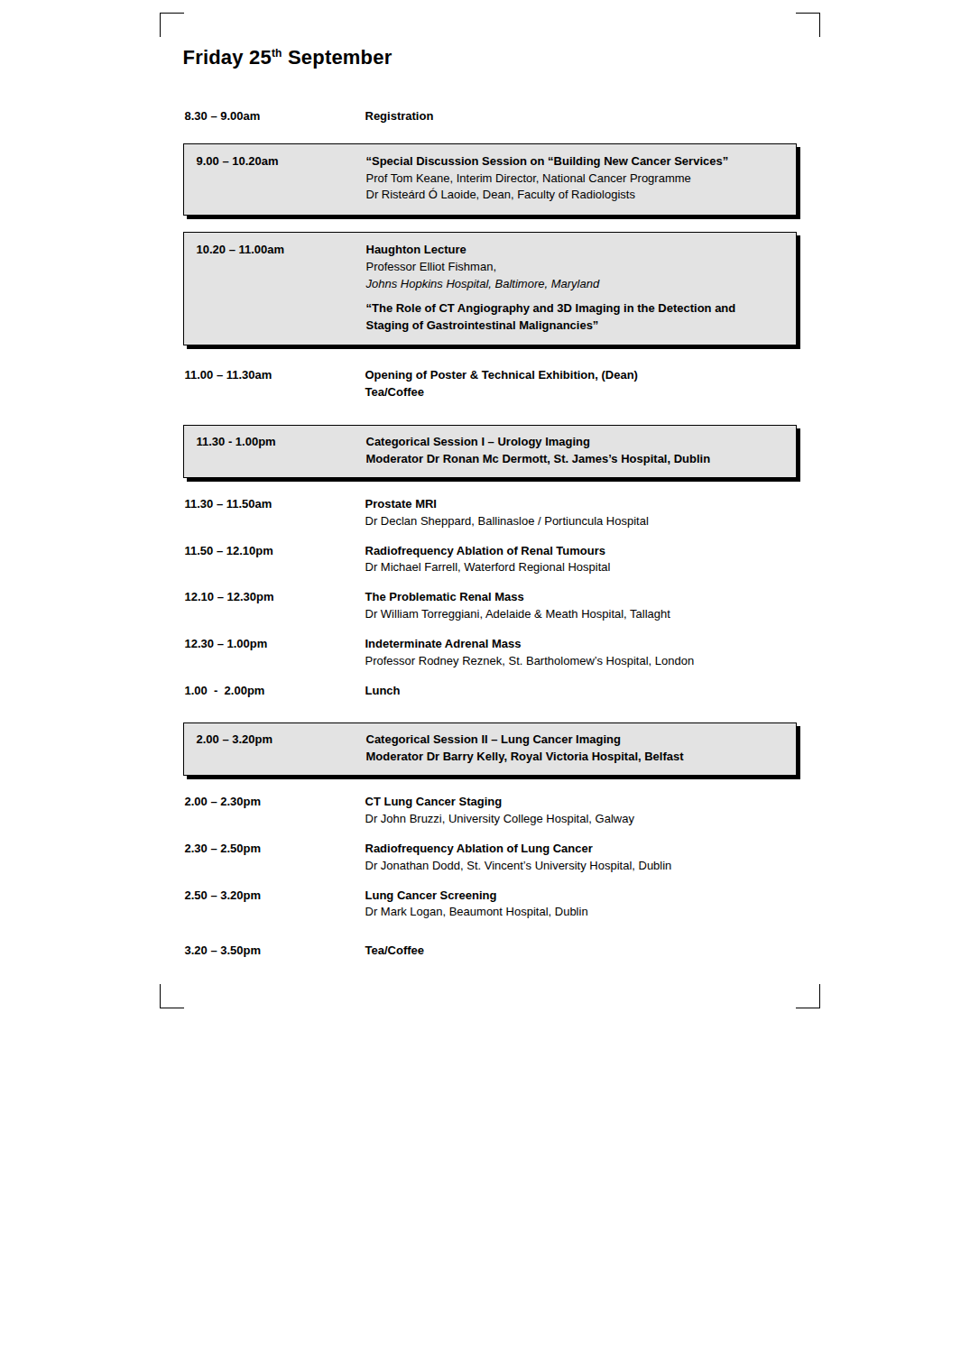Friday 25th September
8.30 – 9.00am
Registration
9.00 – 10.20am
“Special Discussion Session on “Building New Cancer Services”
Prof Tom Keane, Interim Director, National Cancer Programme
Dr Risteárd Ó Laoide, Dean, Faculty of Radiologists
10.20 – 11.00am
Haughton Lecture
Professor Elliot Fishman,
Johns Hopkins Hospital, Baltimore, Maryland
“The Role of CT Angiography and 3D Imaging in the Detection and Staging of Gastrointestinal Malignancies”
11.00 – 11.30am
Opening of Poster & Technical Exhibition, (Dean)
Tea/Coffee
11.30 - 1.00pm
Categorical Session I – Urology Imaging
Moderator Dr Ronan Mc Dermott, St. James’s Hospital, Dublin
11.30 – 11.50am
Prostate MRI
Dr Declan Sheppard, Ballinasloe / Portiuncula Hospital
11.50 – 12.10pm
Radiofrequency Ablation of Renal Tumours
Dr Michael Farrell, Waterford Regional Hospital
12.10 – 12.30pm
The Problematic Renal Mass
Dr William Torreggiani, Adelaide & Meath Hospital, Tallaght
12.30 – 1.00pm
Indeterminate Adrenal Mass
Professor Rodney Reznek, St. Bartholomew’s Hospital, London
1.00 - 2.00pm
Lunch
2.00 – 3.20pm
Categorical Session II – Lung Cancer Imaging
Moderator Dr Barry Kelly, Royal Victoria Hospital, Belfast
2.00 – 2.30pm
CT Lung Cancer Staging
Dr John Bruzzi, University College Hospital, Galway
2.30 – 2.50pm
Radiofrequency Ablation of Lung Cancer
Dr Jonathan Dodd, St. Vincent’s University Hospital, Dublin
2.50 – 3.20pm
Lung Cancer Screening
Dr Mark Logan, Beaumont Hospital, Dublin
3.20 – 3.50pm
Tea/Coffee